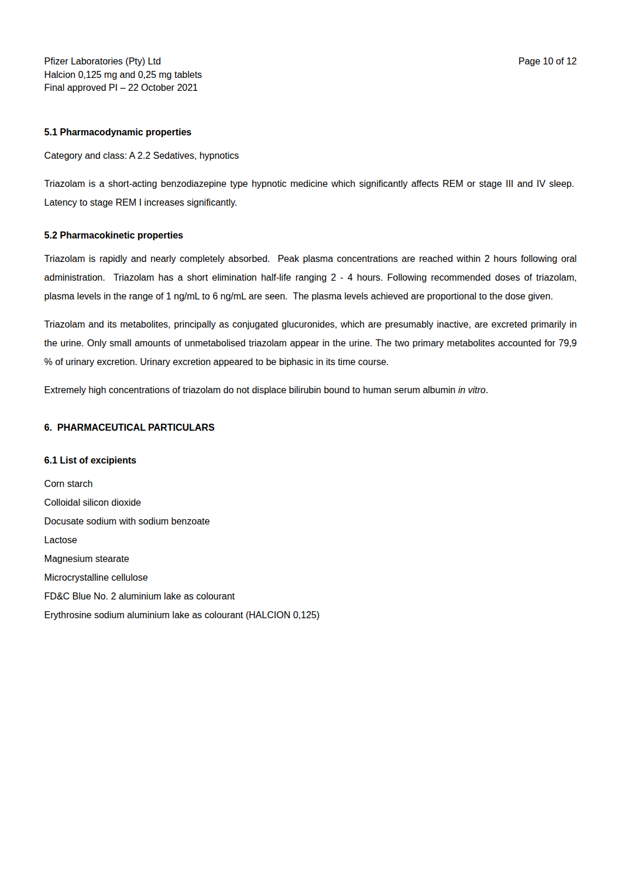Pfizer Laboratories (Pty) Ltd
Halcion 0,125 mg and 0,25 mg tablets
Final approved PI – 22 October 2021
Page 10 of 12
5.1 Pharmacodynamic properties
Category and class: A 2.2 Sedatives, hypnotics
Triazolam is a short-acting benzodiazepine type hypnotic medicine which significantly affects REM or stage III and IV sleep. Latency to stage REM I increases significantly.
5.2 Pharmacokinetic properties
Triazolam is rapidly and nearly completely absorbed. Peak plasma concentrations are reached within 2 hours following oral administration. Triazolam has a short elimination half-life ranging 2 - 4 hours. Following recommended doses of triazolam, plasma levels in the range of 1 ng/mL to 6 ng/mL are seen. The plasma levels achieved are proportional to the dose given.
Triazolam and its metabolites, principally as conjugated glucuronides, which are presumably inactive, are excreted primarily in the urine. Only small amounts of unmetabolised triazolam appear in the urine. The two primary metabolites accounted for 79,9 % of urinary excretion. Urinary excretion appeared to be biphasic in its time course.
Extremely high concentrations of triazolam do not displace bilirubin bound to human serum albumin in vitro.
6. PHARMACEUTICAL PARTICULARS
6.1 List of excipients
Corn starch
Colloidal silicon dioxide
Docusate sodium with sodium benzoate
Lactose
Magnesium stearate
Microcrystalline cellulose
FD&C Blue No. 2 aluminium lake as colourant
Erythrosine sodium aluminium lake as colourant (HALCION 0,125)